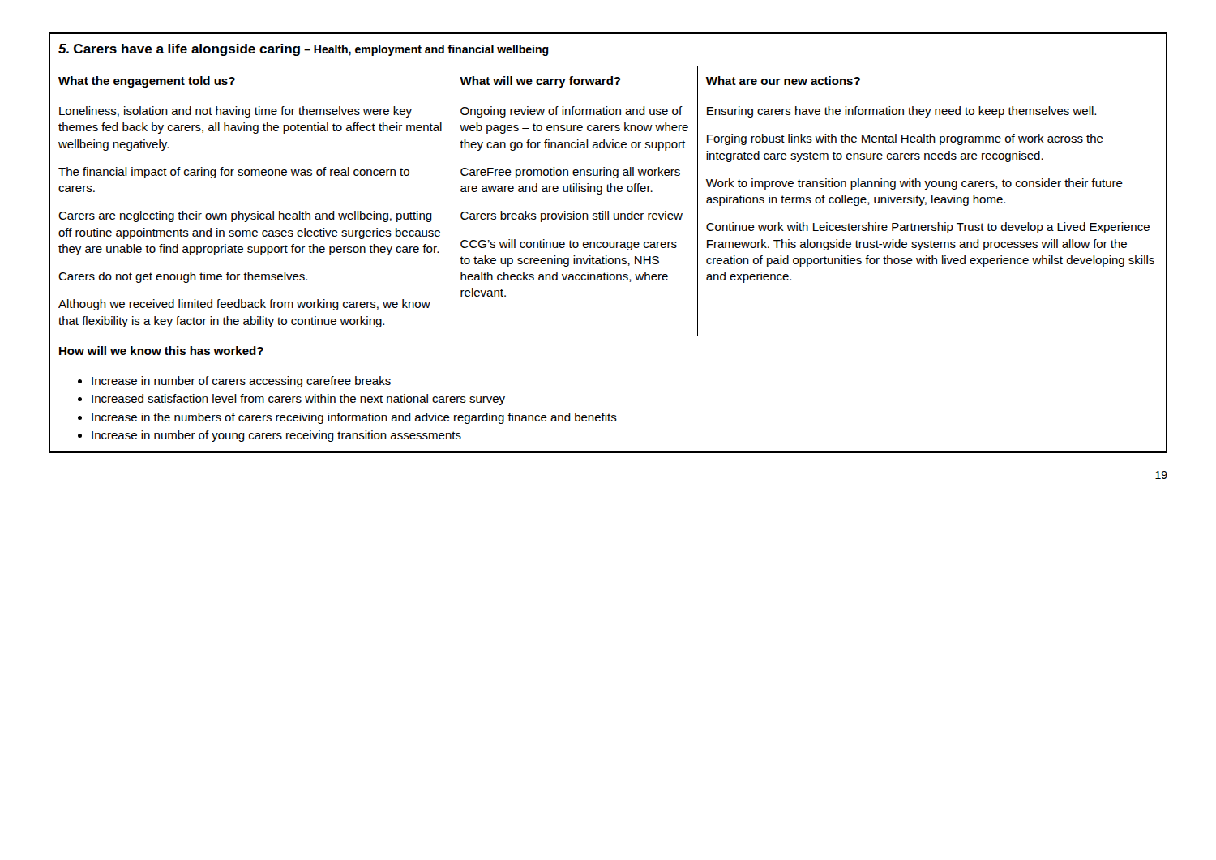| 5. Carers have a life alongside caring – Health, employment and financial wellbeing |
| What the engagement told us? | What will we carry forward? | What are our new actions? |
| Loneliness, isolation and not having time for themselves were key themes fed back by carers, all having the potential to affect their mental wellbeing negatively. The financial impact of caring for someone was of real concern to carers. Carers are neglecting their own physical health and wellbeing, putting off routine appointments and in some cases elective surgeries because they are unable to find appropriate support for the person they care for. Carers do not get enough time for themselves. Although we received limited feedback from working carers, we know that flexibility is a key factor in the ability to continue working. | Ongoing review of information and use of web pages – to ensure carers know where they can go for financial advice or support CareFree promotion ensuring all workers are aware and are utilising the offer. Carers breaks provision still under review CCG’s will continue to encourage carers to take up screening invitations, NHS health checks and vaccinations, where relevant. | Ensuring carers have the information they need to keep themselves well. Forging robust links with the Mental Health programme of work across the integrated care system to ensure carers needs are recognised. Work to improve transition planning with young carers, to consider their future aspirations in terms of college, university, leaving home. Continue work with Leicestershire Partnership Trust to develop a Lived Experience Framework. This alongside trust-wide systems and processes will allow for the creation of paid opportunities for those with lived experience whilst developing skills and experience. |
| How will we know this has worked? |
| Increase in number of carers accessing carefree breaks Increased satisfaction level from carers within the next national carers survey Increase in the numbers of carers receiving information and advice regarding finance and benefits Increase in number of young carers receiving transition assessments |
19